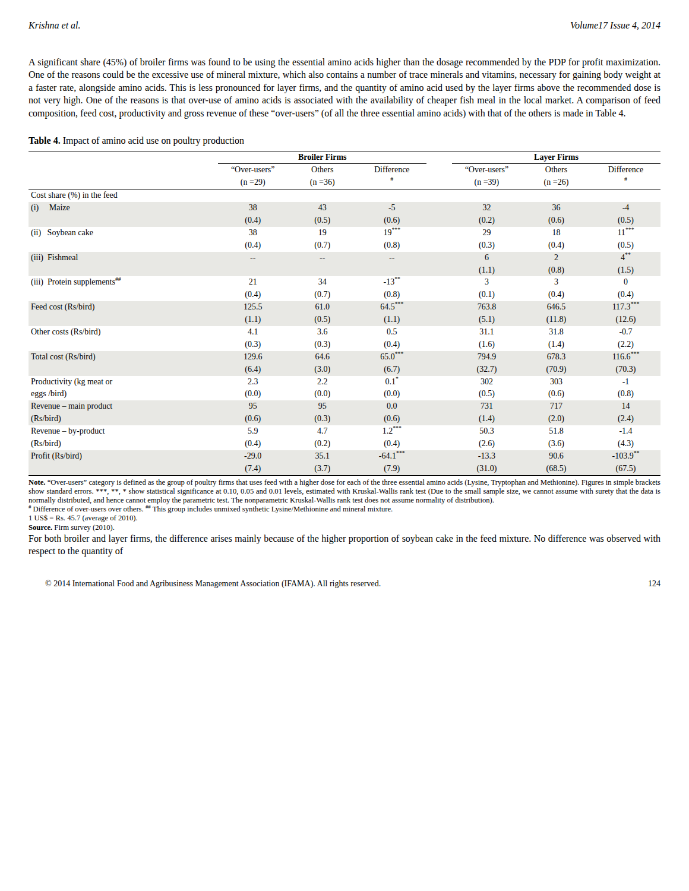Krishna et al.
Volume17 Issue 4, 2014
A significant share (45%) of broiler firms was found to be using the essential amino acids higher than the dosage recommended by the PDP for profit maximization. One of the reasons could be the excessive use of mineral mixture, which also contains a number of trace minerals and vitamins, necessary for gaining body weight at a faster rate, alongside amino acids. This is less pronounced for layer firms, and the quantity of amino acid used by the layer firms above the recommended dose is not very high. One of the reasons is that over-use of amino acids is associated with the availability of cheaper fish meal in the local market. A comparison of feed composition, feed cost, productivity and gross revenue of these “over-users” (of all the three essential amino acids) with that of the others is made in Table 4.
Table 4. Impact of amino acid use on poultry production
| | Broiler Firms | | Layer Firms |
| | “Over-users” | Others | Difference | | “Over-users” | Others | Difference |
| | (n =29) | (n =36) | # | | (n =39) | (n =26) | # |
| Cost share (%) in the feed | | | | | | | |
| (i) Maize | 38 | 43 | -5 | | 32 | 36 | -4 |
| | (0.4) | (0.5) | (0.6) | | (0.2) | (0.6) | (0.5) |
| (ii) Soybean cake | 38 | 19 | 19 *** | | 29 | 18 | 11 *** |
| | (0.4) | (0.7) | (0.8) | | (0.3) | (0.4) | (0.5) |
| (iii) Fishmeal | -- | -- | -- | | 6 | 2 | 4 ** |
| | | | | | (1.1) | (0.8) | (1.5) |
| (iii) Protein supplements ## | 21 | 34 | -13 ** | | 3 | 3 | 0 |
| | (0.4) | (0.7) | (0.8) | | (0.1) | (0.4) | (0.4) |
| Feed cost (Rs/bird) | 125.5 | 61.0 | 64.5 *** | | 763.8 | 646.5 | 117.3 *** |
| | (1.1) | (0.5) | (1.1) | | (5.1) | (11.8) | (12.6) |
| Other costs (Rs/bird) | 4.1 | 3.6 | 0.5 | | 31.1 | 31.8 | -0.7 |
| | (0.3) | (0.3) | (0.4) | | (1.6) | (1.4) | (2.2) |
| Total cost (Rs/bird) | 129.6 | 64.6 | 65.0 *** | | 794.9 | 678.3 | 116.6 *** |
| | (6.4) | (3.0) | (6.7) | | (32.7) | (70.9) | (70.3) |
| Productivity (kg meat or | 2.3 | 2.2 | 0.1 * | | 302 | 303 | -1 |
| eggs /bird) | (0.0) | (0.0) | (0.0) | | (0.5) | (0.6) | (0.8) |
| Revenue – main product | 95 | 95 | 0.0 | | 731 | 717 | 14 |
| (Rs/bird) | (0.6) | (0.3) | (0.6) | | (1.4) | (2.0) | (2.4) |
| Revenue – by-product | 5.9 | 4.7 | 1.2 *** | | 50.3 | 51.8 | -1.4 |
| (Rs/bird) | (0.4) | (0.2) | (0.4) | | (2.6) | (3.6) | (4.3) |
| Profit (Rs/bird) | -29.0 | 35.1 | -64.1 *** | | -13.3 | 90.6 | -103.9 ** |
| | (7.4) | (3.7) | (7.9) | | (31.0) | (68.5) | (67.5) |
Note. “Over-users” category is defined as the group of poultry firms that uses feed with a higher dose for each of the three essential amino acids (Lysine, Tryptophan and Methionine). Figures in simple brackets show standard errors. ***, **, * show statistical significance at 0.10, 0.05 and 0.01 levels, estimated with Kruskal-Wallis rank test (Due to the small sample size, we cannot assume with surety that the data is normally distributed, and hence cannot employ the parametric test. The nonparametric Kruskal-Wallis rank test does not assume normality of distribution).
# Difference of over-users over others. ## This group includes unmixed synthetic Lysine/Methionine and mineral mixture.
1 US$ = Rs. 45.7 (average of 2010).
Source. Firm survey (2010).
For both broiler and layer firms, the difference arises mainly because of the higher proportion of soybean cake in the feed mixture. No difference was observed with respect to the quantity of
© 2014 International Food and Agribusiness Management Association (IFAMA). All rights reserved.
124